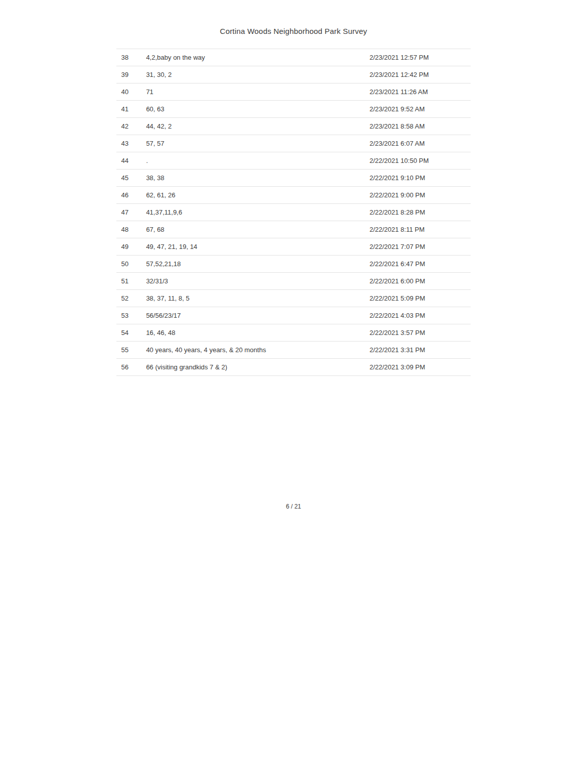Cortina Woods Neighborhood Park Survey
| 38 | 4,2,baby on the way | 2/23/2021 12:57 PM |
| 39 | 31, 30, 2 | 2/23/2021 12:42 PM |
| 40 | 71 | 2/23/2021 11:26 AM |
| 41 | 60, 63 | 2/23/2021 9:52 AM |
| 42 | 44, 42, 2 | 2/23/2021 8:58 AM |
| 43 | 57, 57 | 2/23/2021 6:07 AM |
| 44 | . | 2/22/2021 10:50 PM |
| 45 | 38, 38 | 2/22/2021 9:10 PM |
| 46 | 62, 61, 26 | 2/22/2021 9:00 PM |
| 47 | 41,37,11,9,6 | 2/22/2021 8:28 PM |
| 48 | 67, 68 | 2/22/2021 8:11 PM |
| 49 | 49, 47, 21, 19, 14 | 2/22/2021 7:07 PM |
| 50 | 57,52,21,18 | 2/22/2021 6:47 PM |
| 51 | 32/31/3 | 2/22/2021 6:00 PM |
| 52 | 38, 37, 11, 8, 5 | 2/22/2021 5:09 PM |
| 53 | 56/56/23/17 | 2/22/2021 4:03 PM |
| 54 | 16, 46, 48 | 2/22/2021 3:57 PM |
| 55 | 40 years, 40 years, 4 years, & 20 months | 2/22/2021 3:31 PM |
| 56 | 66 (visiting grandkids 7 & 2) | 2/22/2021 3:09 PM |
6 / 21